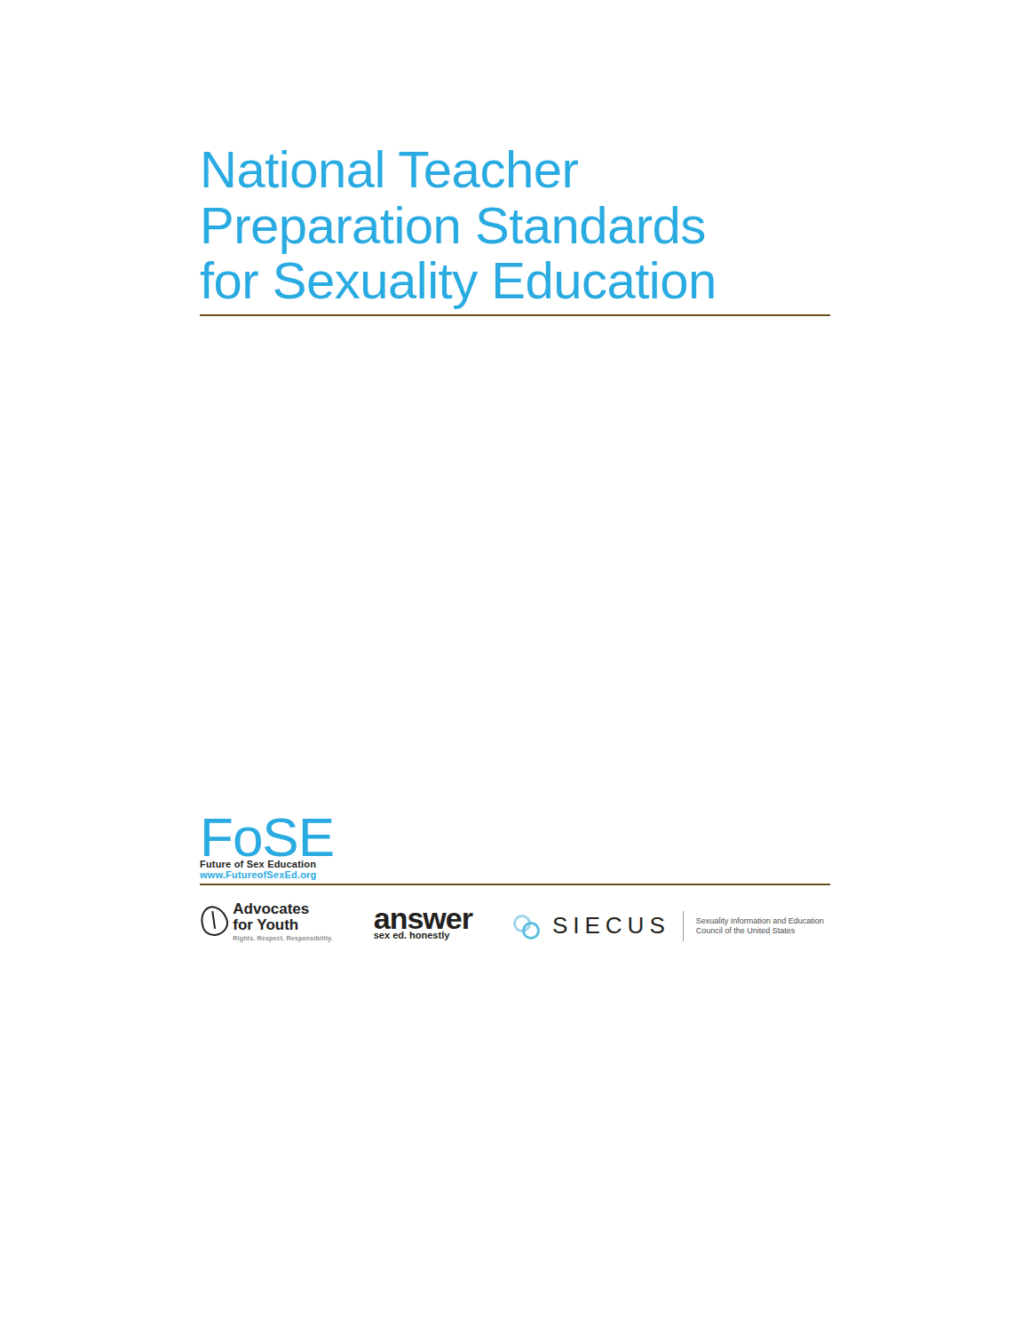National Teacher
Preparation Standards
for Sexuality Education
FoSE
Future of Sex Education
www.FutureofSexEd.org
Advocates
for Youth
Rights. Respect. Responsibility.
answer
sex ed. honestly
SIECUS
Sexuality Information and Education Council of the United States